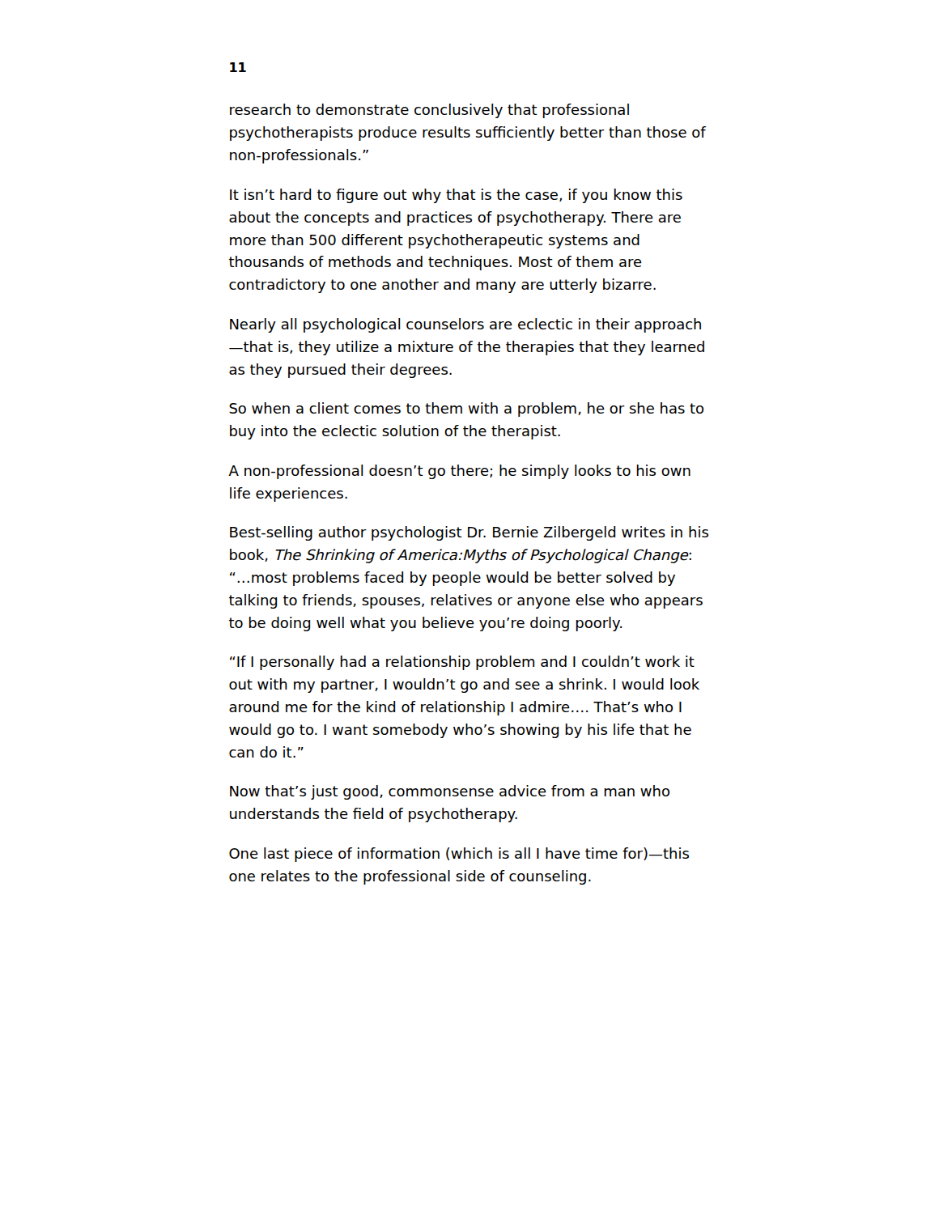11
research to demonstrate conclusively that professional psychotherapists produce results sufficiently better than those of non-professionals.”
It isn’t hard to figure out why that is the case, if you know this about the concepts and practices of psychotherapy. There are more than 500 different psychotherapeutic systems and thousands of methods and techniques. Most of them are contradictory to one another and many are utterly bizarre.
Nearly all psychological counselors are eclectic in their approach—that is, they utilize a mixture of the therapies that they learned as they pursued their degrees.
So when a client comes to them with a problem, he or she has to buy into the eclectic solution of the therapist.
A non-professional doesn’t go there; he simply looks to his own life experiences.
Best-selling author psychologist Dr. Bernie Zilbergeld writes in his book, The Shrinking of America:Myths of Psychological Change: “…most problems faced by people would be better solved by talking to friends, spouses, relatives or anyone else who appears to be doing well what you believe you’re doing poorly.
“If I personally had a relationship problem and I couldn’t work it out with my partner, I wouldn’t go and see a shrink. I would look around me for the kind of relationship I admire…. That’s who I would go to. I want somebody who’s showing by his life that he can do it.”
Now that’s just good, commonsense advice from a man who understands the field of psychotherapy.
One last piece of information (which is all I have time for)—this one relates to the professional side of counseling.